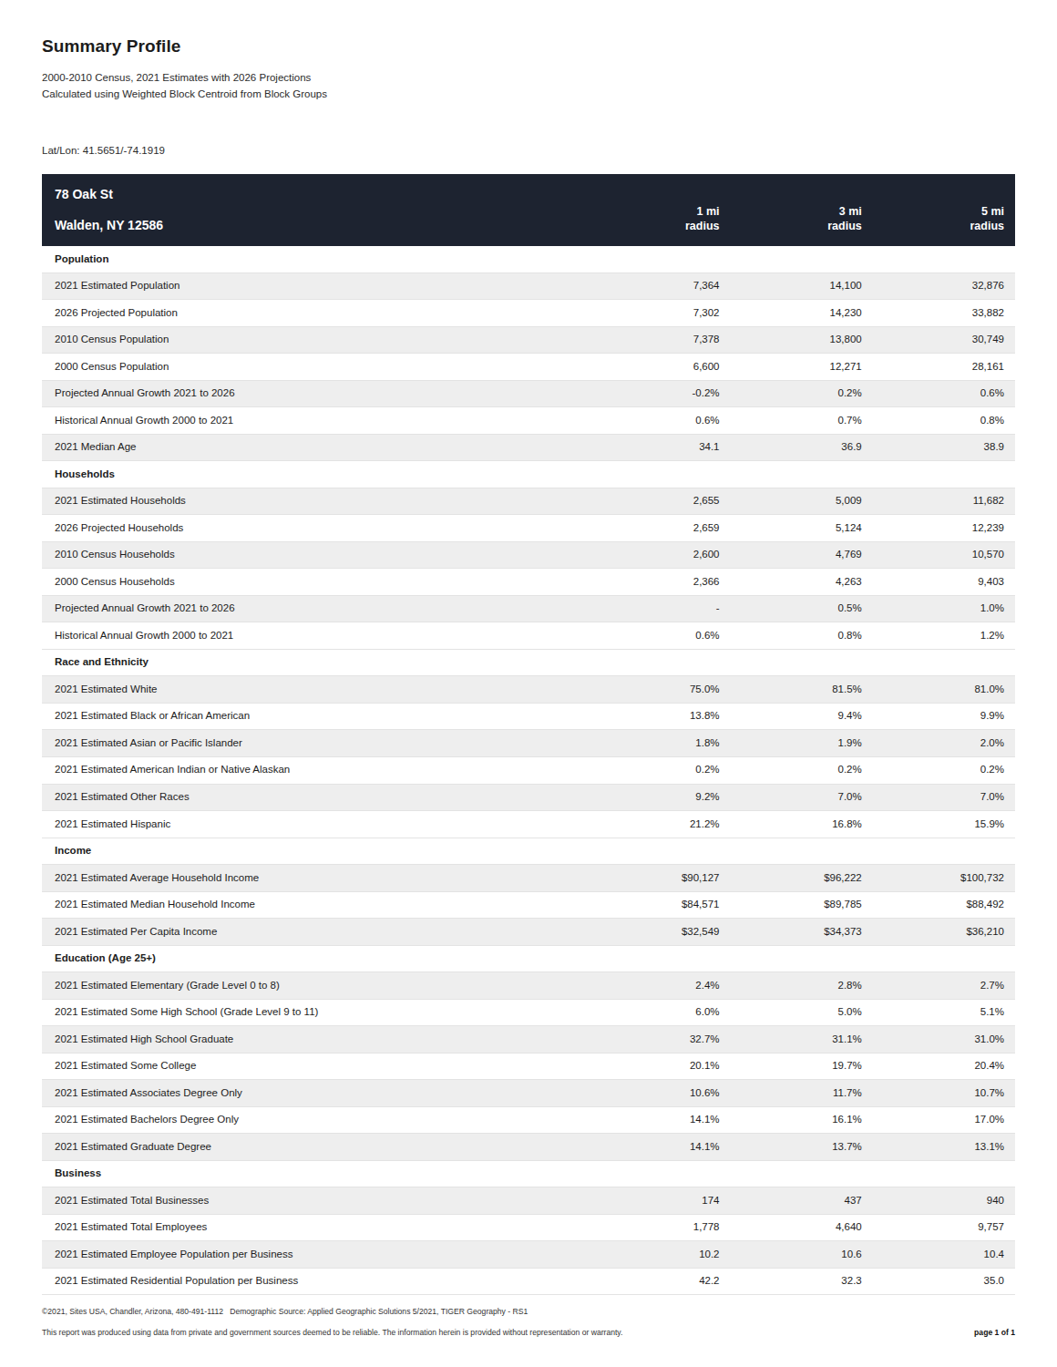Summary Profile
2000-2010 Census, 2021 Estimates with 2026 Projections
Calculated using Weighted Block Centroid from Block Groups
Lat/Lon: 41.5651/-74.1919
| 78 Oak St Walden, NY 12586 | 1 mi radius | 3 mi radius | 5 mi radius |
| --- | --- | --- | --- |
| Population | | | |
| 2021 Estimated Population | 7,364 | 14,100 | 32,876 |
| 2026 Projected Population | 7,302 | 14,230 | 33,882 |
| 2010 Census Population | 7,378 | 13,800 | 30,749 |
| 2000 Census Population | 6,600 | 12,271 | 28,161 |
| Projected Annual Growth 2021 to 2026 | -0.2% | 0.2% | 0.6% |
| Historical Annual Growth 2000 to 2021 | 0.6% | 0.7% | 0.8% |
| 2021 Median Age | 34.1 | 36.9 | 38.9 |
| Households | | | |
| 2021 Estimated Households | 2,655 | 5,009 | 11,682 |
| 2026 Projected Households | 2,659 | 5,124 | 12,239 |
| 2010 Census Households | 2,600 | 4,769 | 10,570 |
| 2000 Census Households | 2,366 | 4,263 | 9,403 |
| Projected Annual Growth 2021 to 2026 | - | 0.5% | 1.0% |
| Historical Annual Growth 2000 to 2021 | 0.6% | 0.8% | 1.2% |
| Race and Ethnicity | | | |
| 2021 Estimated White | 75.0% | 81.5% | 81.0% |
| 2021 Estimated Black or African American | 13.8% | 9.4% | 9.9% |
| 2021 Estimated Asian or Pacific Islander | 1.8% | 1.9% | 2.0% |
| 2021 Estimated American Indian or Native Alaskan | 0.2% | 0.2% | 0.2% |
| 2021 Estimated Other Races | 9.2% | 7.0% | 7.0% |
| 2021 Estimated Hispanic | 21.2% | 16.8% | 15.9% |
| Income | | | |
| 2021 Estimated Average Household Income | $90,127 | $96,222 | $100,732 |
| 2021 Estimated Median Household Income | $84,571 | $89,785 | $88,492 |
| 2021 Estimated Per Capita Income | $32,549 | $34,373 | $36,210 |
| Education (Age 25+) | | | |
| 2021 Estimated Elementary (Grade Level 0 to 8) | 2.4% | 2.8% | 2.7% |
| 2021 Estimated Some High School (Grade Level 9 to 11) | 6.0% | 5.0% | 5.1% |
| 2021 Estimated High School Graduate | 32.7% | 31.1% | 31.0% |
| 2021 Estimated Some College | 20.1% | 19.7% | 20.4% |
| 2021 Estimated Associates Degree Only | 10.6% | 11.7% | 10.7% |
| 2021 Estimated Bachelors Degree Only | 14.1% | 16.1% | 17.0% |
| 2021 Estimated Graduate Degree | 14.1% | 13.7% | 13.1% |
| Business | | | |
| 2021 Estimated Total Businesses | 174 | 437 | 940 |
| 2021 Estimated Total Employees | 1,778 | 4,640 | 9,757 |
| 2021 Estimated Employee Population per Business | 10.2 | 10.6 | 10.4 |
| 2021 Estimated Residential Population per Business | 42.2 | 32.3 | 35.0 |
©2021, Sites USA, Chandler, Arizona, 480-491-1112 Demographic Source: Applied Geographic Solutions 5/2021, TIGER Geography - RS1
page 1 of 1 This report was produced using data from private and government sources deemed to be reliable. The information herein is provided without representation or warranty.